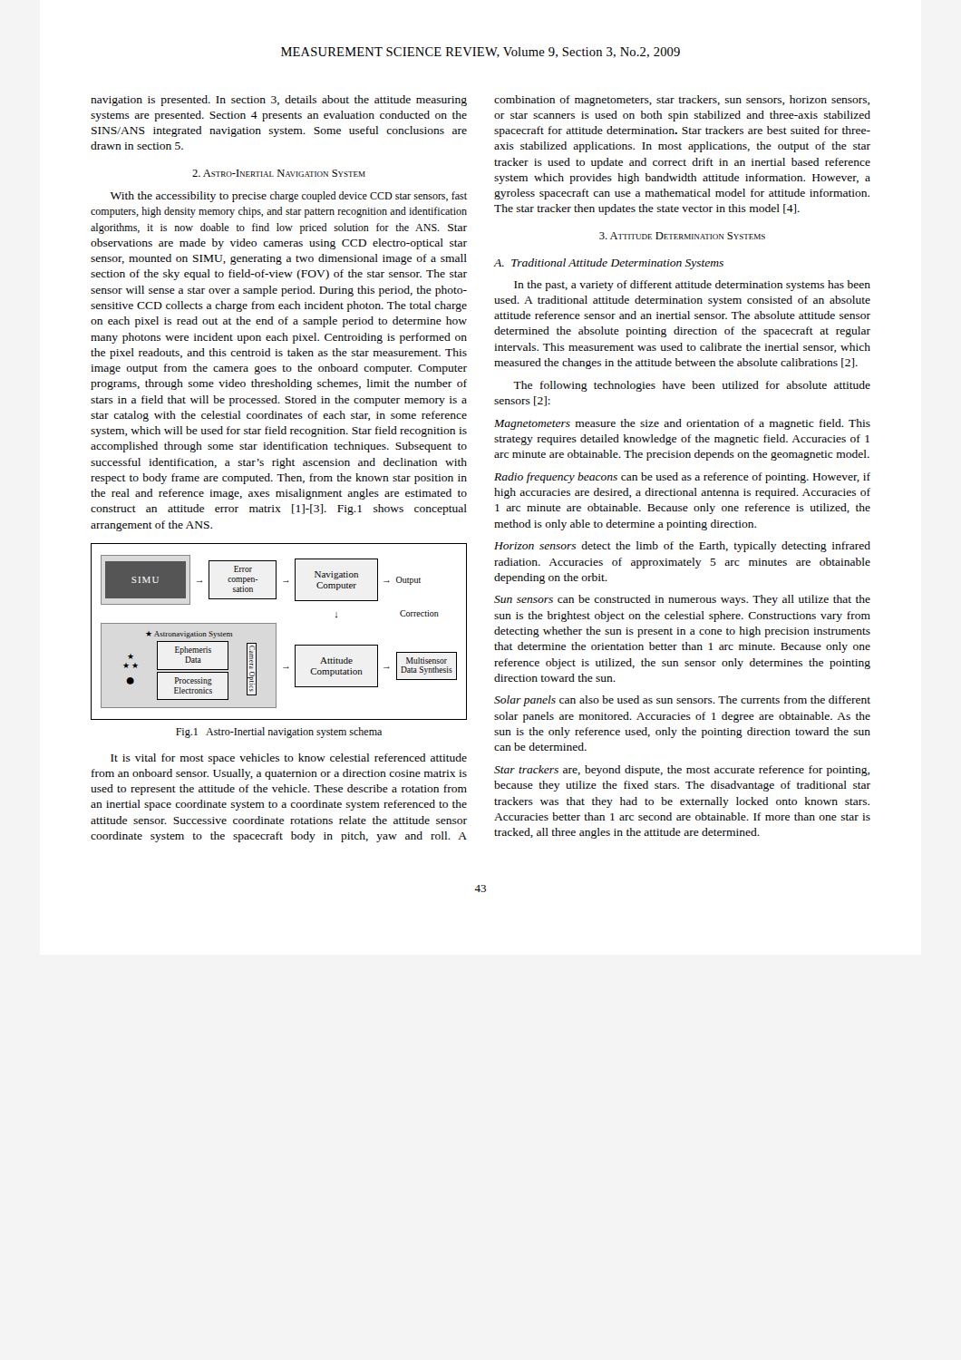MEASUREMENT SCIENCE REVIEW, Volume 9, Section 3, No.2, 2009
navigation is presented. In section 3, details about the attitude measuring systems are presented. Section 4 presents an evaluation conducted on the SINS/ANS integrated navigation system. Some useful conclusions are drawn in section 5.
2. Astro-Inertial Navigation System
With the accessibility to precise charge coupled device CCD star sensors, fast computers, high density memory chips, and star pattern recognition and identification algorithms, it is now doable to find low priced solution for the ANS. Star observations are made by video cameras using CCD electro-optical star sensor, mounted on SIMU, generating a two dimensional image of a small section of the sky equal to field-of-view (FOV) of the star sensor. The star sensor will sense a star over a sample period. During this period, the photo-sensitive CCD collects a charge from each incident photon. The total charge on each pixel is read out at the end of a sample period to determine how many photons were incident upon each pixel. Centroiding is performed on the pixel readouts, and this centroid is taken as the star measurement. This image output from the camera goes to the onboard computer. Computer programs, through some video thresholding schemes, limit the number of stars in a field that will be processed. Stored in the computer memory is a star catalog with the celestial coordinates of each star, in some reference system, which will be used for star field recognition. Star field recognition is accomplished through some star identification techniques. Subsequent to successful identification, a star’s right ascension and declination with respect to body frame are computed. Then, from the known star position in the real and reference image, axes misalignment angles are estimated to construct an attitude error matrix [1]-[3]. Fig.1 shows conceptual arrangement of the ANS.
| SIMU | → | Error compen- sation | → | Navigation Computer | → | Output |
| | ↓ | Correction |
| ★ Astronavigation System / ★ ★ ★ ● / Ephemeris Data Processing Electronics / Camera Optics / | → | Attitude Computation | → | Multisensor Data Synthesis |
Fig.1 Astro-Inertial navigation system schema
It is vital for most space vehicles to know celestial referenced attitude from an onboard sensor. Usually, a quaternion or a direction cosine matrix is used to represent the attitude of the vehicle. These describe a rotation from an inertial space coordinate system to a coordinate system referenced to the attitude sensor. Successive coordinate rotations relate the attitude sensor coordinate system to the spacecraft body in pitch, yaw and roll. A combination of magnetometers, star trackers, sun sensors, horizon sensors, or star scanners is used on both spin stabilized and three-axis stabilized spacecraft for attitude determination. Star trackers are best suited for three-axis stabilized applications. In most applications, the output of the star tracker is used to update and correct drift in an inertial based reference system which provides high bandwidth attitude information. However, a gyroless spacecraft can use a mathematical model for attitude information. The star tracker then updates the state vector in this model [4].
3. Attitude Determination Systems
A. Traditional Attitude Determination Systems
In the past, a variety of different attitude determination systems has been used. A traditional attitude determination system consisted of an absolute attitude reference sensor and an inertial sensor. The absolute attitude sensor determined the absolute pointing direction of the spacecraft at regular intervals. This measurement was used to calibrate the inertial sensor, which measured the changes in the attitude between the absolute calibrations [2].
The following technologies have been utilized for absolute attitude sensors [2]:
Magnetometers measure the size and orientation of a magnetic field. This strategy requires detailed knowledge of the magnetic field. Accuracies of 1 arc minute are obtainable. The precision depends on the geomagnetic model.
Radio frequency beacons can be used as a reference of pointing. However, if high accuracies are desired, a directional antenna is required. Accuracies of 1 arc minute are obtainable. Because only one reference is utilized, the method is only able to determine a pointing direction.
Horizon sensors detect the limb of the Earth, typically detecting infrared radiation. Accuracies of approximately 5 arc minutes are obtainable depending on the orbit.
Sun sensors can be constructed in numerous ways. They all utilize that the sun is the brightest object on the celestial sphere. Constructions vary from detecting whether the sun is present in a cone to high precision instruments that determine the orientation better than 1 arc minute. Because only one reference object is utilized, the sun sensor only determines the pointing direction toward the sun.
Solar panels can also be used as sun sensors. The currents from the different solar panels are monitored. Accuracies of 1 degree are obtainable. As the sun is the only reference used, only the pointing direction toward the sun can be determined.
Star trackers are, beyond dispute, the most accurate reference for pointing, because they utilize the fixed stars. The disadvantage of traditional star trackers was that they had to be externally locked onto known stars. Accuracies better than 1 arc second are obtainable. If more than one star is tracked, all three angles in the attitude are determined.
43